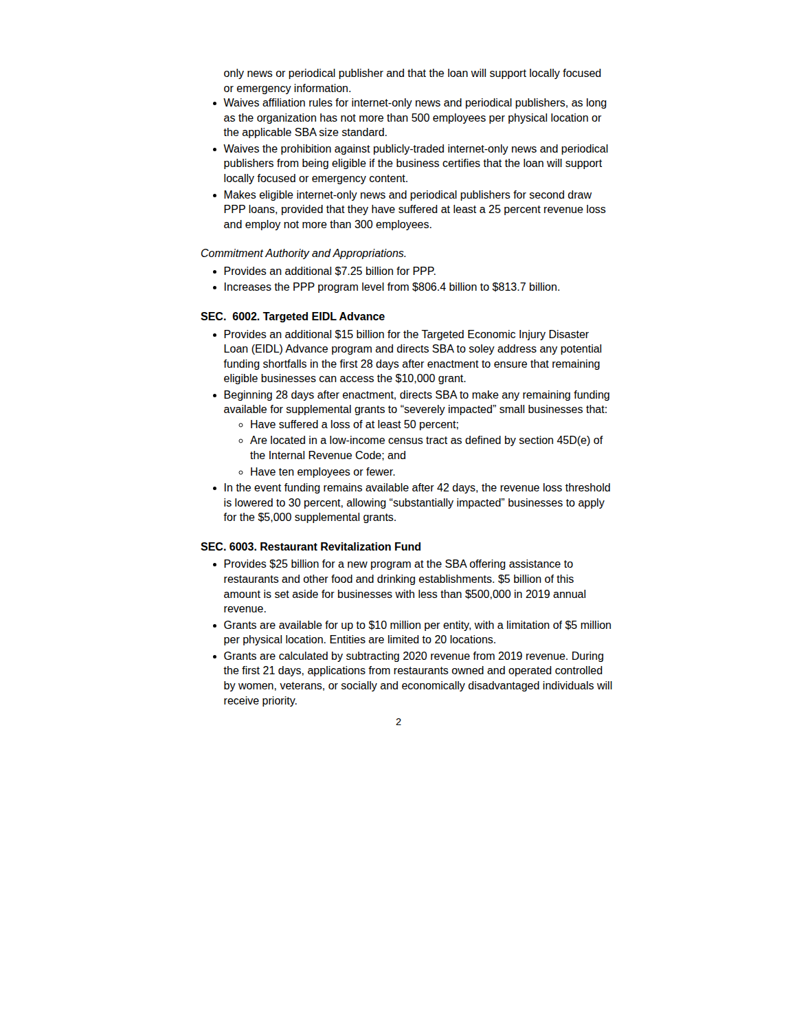only news or periodical publisher and that the loan will support locally focused or emergency information.
Waives affiliation rules for internet-only news and periodical publishers, as long as the organization has not more than 500 employees per physical location or the applicable SBA size standard.
Waives the prohibition against publicly-traded internet-only news and periodical publishers from being eligible if the business certifies that the loan will support locally focused or emergency content.
Makes eligible internet-only news and periodical publishers for second draw PPP loans, provided that they have suffered at least a 25 percent revenue loss and employ not more than 300 employees.
Commitment Authority and Appropriations.
Provides an additional $7.25 billion for PPP.
Increases the PPP program level from $806.4 billion to $813.7 billion.
SEC. 6002. Targeted EIDL Advance
Provides an additional $15 billion for the Targeted Economic Injury Disaster Loan (EIDL) Advance program and directs SBA to soley address any potential funding shortfalls in the first 28 days after enactment to ensure that remaining eligible businesses can access the $10,000 grant.
Beginning 28 days after enactment, directs SBA to make any remaining funding available for supplemental grants to “severely impacted” small businesses that:
Have suffered a loss of at least 50 percent;
Are located in a low-income census tract as defined by section 45D(e) of the Internal Revenue Code; and
Have ten employees or fewer.
In the event funding remains available after 42 days, the revenue loss threshold is lowered to 30 percent, allowing “substantially impacted” businesses to apply for the $5,000 supplemental grants.
SEC. 6003. Restaurant Revitalization Fund
Provides $25 billion for a new program at the SBA offering assistance to restaurants and other food and drinking establishments. $5 billion of this amount is set aside for businesses with less than $500,000 in 2019 annual revenue.
Grants are available for up to $10 million per entity, with a limitation of $5 million per physical location. Entities are limited to 20 locations.
Grants are calculated by subtracting 2020 revenue from 2019 revenue. During the first 21 days, applications from restaurants owned and operated controlled by women, veterans, or socially and economically disadvantaged individuals will receive priority.
2